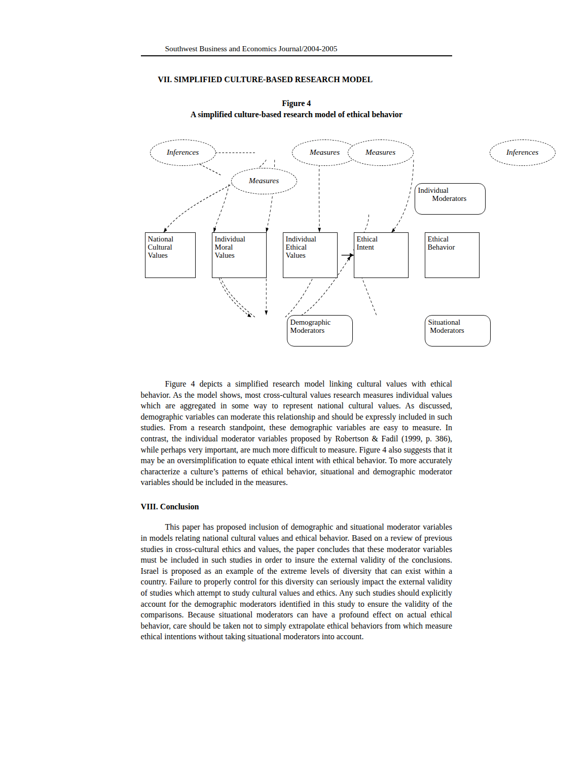Southwest Business and Economics Journal/2004-2005
VII. SIMPLIFIED CULTURE-BASED RESEARCH MODEL
Figure 4 A simplified culture-based research model of ethical behavior
Inferences
Measures
Measures
Measures
Inferences
Individual
Moderators
National
Cultural
Values
Individual
Moral
Values
Individual
Ethical
Values
Ethical
Intent
Ethical
Behavior
Demographic
Moderators
Situational
Moderators
Figure 4 depicts a simplified research model linking cultural values with ethical behavior. As the model shows, most cross-cultural values research measures individual values which are aggregated in some way to represent national cultural values. As discussed, demographic variables can moderate this relationship and should be expressly included in such studies. From a research standpoint, these demographic variables are easy to measure. In contrast, the individual moderator variables proposed by Robertson & Fadil (1999, p. 386), while perhaps very important, are much more difficult to measure. Figure 4 also suggests that it may be an oversimplification to equate ethical intent with ethical behavior. To more accurately characterize a culture’s patterns of ethical behavior, situational and demographic moderator variables should be included in the measures.
VIII. Conclusion
This paper has proposed inclusion of demographic and situational moderator variables in models relating national cultural values and ethical behavior. Based on a review of previous studies in cross-cultural ethics and values, the paper concludes that these moderator variables must be included in such studies in order to insure the external validity of the conclusions. Israel is proposed as an example of the extreme levels of diversity that can exist within a country. Failure to properly control for this diversity can seriously impact the external validity of studies which attempt to study cultural values and ethics. Any such studies should explicitly account for the demographic moderators identified in this study to ensure the validity of the comparisons. Because situational moderators can have a profound effect on actual ethical behavior, care should be taken not to simply extrapolate ethical behaviors from which measure ethical intentions without taking situational moderators into account.